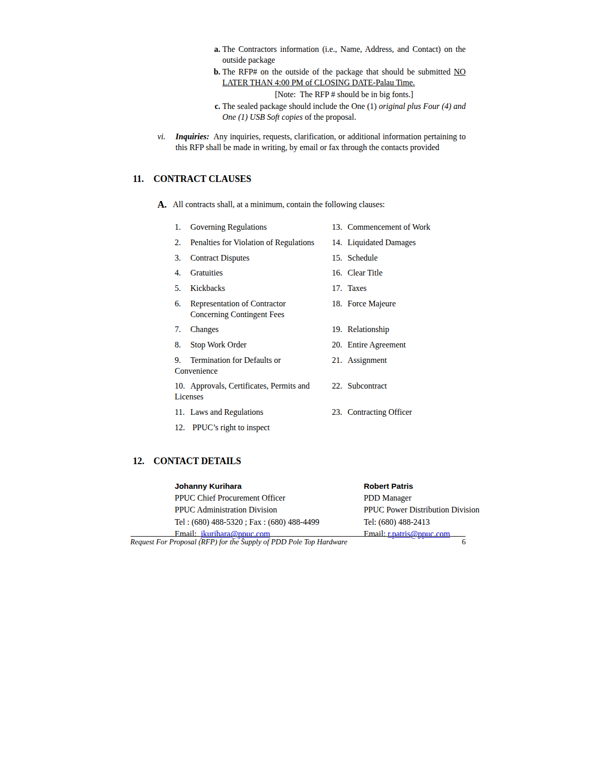The Contractors information (i.e., Name, Address, and Contact) on the outside package
The RFP# on the outside of the package that should be submitted NO LATER THAN 4:00 PM of CLOSING DATE-Palau Time.
[Note: The RFP # should be in big fonts.]
The sealed package should include the One (1) original plus Four (4) and One (1) USB Soft copies of the proposal.
vi.
Inquiries: Any inquiries, requests, clarification, or additional information pertaining to this RFP shall be made in writing, by email or fax through the contacts provided
11. CONTRACT CLAUSES
A.
All contracts shall, at a minimum, contain the following clauses:
| 1. Governing Regulations | 13. Commencement of Work |
| 2. Penalties for Violation of Regulations | 14. Liquidated Damages |
| 3. Contract Disputes | 15. Schedule |
| 4. Gratuities | 16. Clear Title |
| 5. Kickbacks | 17. Taxes |
| 6. Representation of Contractor Concerning Contingent Fees | 18. Force Majeure |
| 7. Changes | 19. Relationship |
| 8. Stop Work Order | 20. Entire Agreement |
| 9. Termination for Defaults or Convenience | 21. Assignment |
| 10. Approvals, Certificates, Permits and Licenses | 22. Subcontract |
| 11. Laws and Regulations | 23. Contracting Officer |
| 12. PPUC’s right to inspect | |
12. CONTACT DETAILS
Johanny Kurihara
PPUC Chief Procurement Officer
PPUC Administration Division
Tel : (680) 488-5320 ; Fax : (680) 488-4499
Email: jkurihara@ppuc.com
Robert Patris
PDD Manager
PPUC Power Distribution Division
Tel: (680) 488-2413
Email: r.patris@ppuc.com
Request For Proposal (RFP) for the Supply of PDD Pole Top Hardware
6